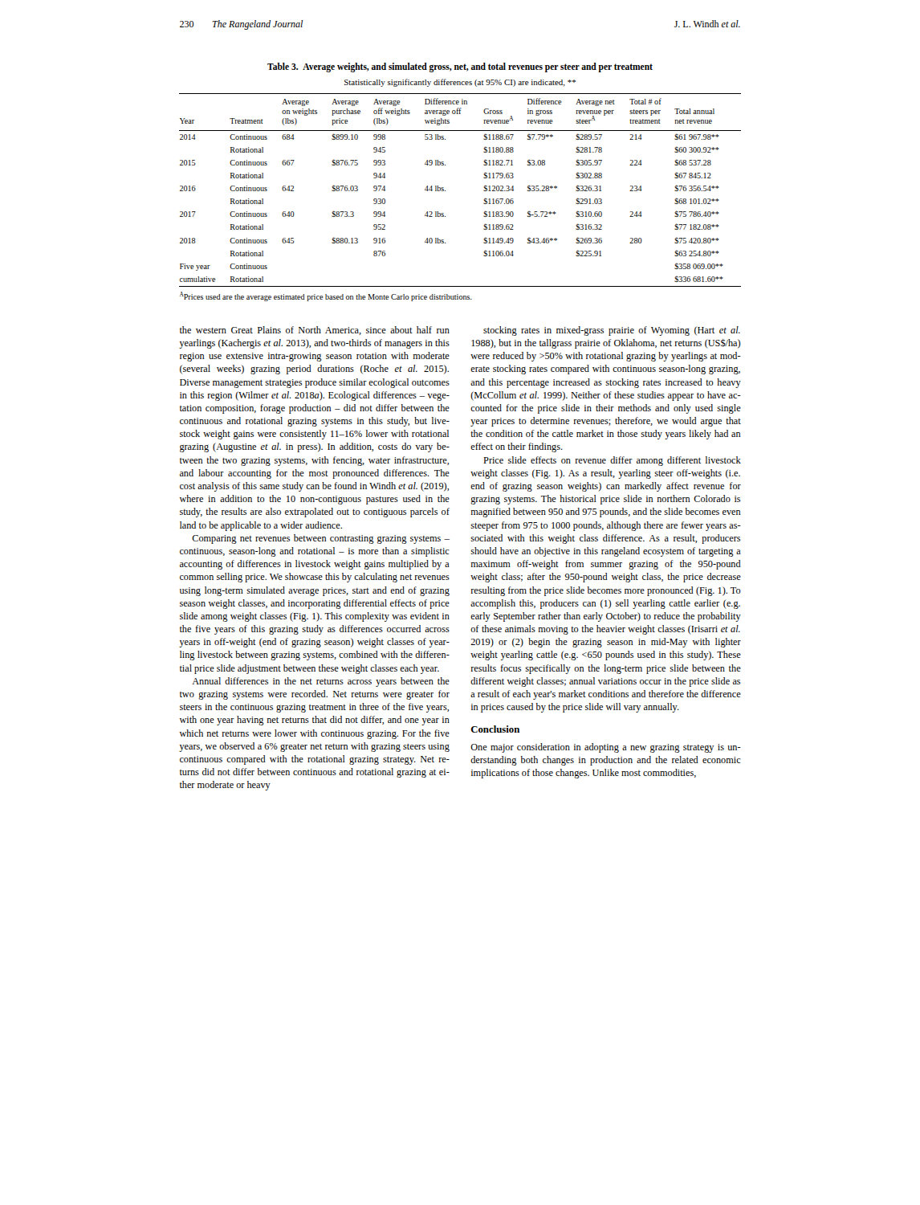230 The Rangeland Journal
J. L. Windh et al.
Table 3. Average weights, and simulated gross, net, and total revenues per steer and per treatment
Statistically significantly differences (at 95% CI) are indicated, **
| Year | Treatment | Average on weights (lbs) | Average purchase price | Average off weights (lbs) | Difference in average off weights | Gross revenue A | Difference in gross revenue | Average net revenue per steer A | Total # of steers per treatment | Total annual net revenue |
| --- | --- | --- | --- | --- | --- | --- | --- | --- | --- | --- |
| 2014 | Continuous | 684 | $899.10 | 998 | 53 lbs. | $1188.67 | $7.79** | $289.57 | 214 | $61 967.98** |
| | Rotational | | | 945 | | $1180.88 | | $281.78 | | $60 300.92** |
| 2015 | Continuous | 667 | $876.75 | 993 | 49 lbs. | $1182.71 | $3.08 | $305.97 | 224 | $68 537.28 |
| | Rotational | | | 944 | | $1179.63 | | $302.88 | | $67 845.12 |
| 2016 | Continuous | 642 | $876.03 | 974 | 44 lbs. | $1202.34 | $35.28** | $326.31 | 234 | $76 356.54** |
| | Rotational | | | 930 | | $1167.06 | | $291.03 | | $68 101.02** |
| 2017 | Continuous | 640 | $873.3 | 994 | 42 lbs. | $1183.90 | $-5.72** | $310.60 | 244 | $75 786.40** |
| | Rotational | | | 952 | | $1189.62 | | $316.32 | | $77 182.08** |
| 2018 | Continuous | 645 | $880.13 | 916 | 40 lbs. | $1149.49 | $43.46** | $269.36 | 280 | $75 420.80** |
| | Rotational | | | 876 | | $1106.04 | | $225.91 | | $63 254.80** |
| Five year | Continuous | | | | | | | | | $358 069.00** |
| cumulative | Rotational | | | | | | | | | $336 681.60** |
APrices used are the average estimated price based on the Monte Carlo price distributions.
the western Great Plains of North America, since about half run yearlings (Kachergis et al. 2013), and two-thirds of managers in this region use extensive intra-growing season rotation with moderate (several weeks) grazing period durations (Roche et al. 2015). Diverse management strategies produce similar ecological outcomes in this region (Wilmer et al. 2018a). Ecological differences – vegetation composition, forage production – did not differ between the continuous and rotational grazing systems in this study, but livestock weight gains were consistently 11–16% lower with rotational grazing (Augustine et al. in press). In addition, costs do vary between the two grazing systems, with fencing, water infrastructure, and labour accounting for the most pronounced differences. The cost analysis of this same study can be found in Windh et al. (2019), where in addition to the 10 non-contiguous pastures used in the study, the results are also extrapolated out to contiguous parcels of land to be applicable to a wider audience.
Comparing net revenues between contrasting grazing systems – continuous, season-long and rotational – is more than a simplistic accounting of differences in livestock weight gains multiplied by a common selling price. We showcase this by calculating net revenues using long-term simulated average prices, start and end of grazing season weight classes, and incorporating differential effects of price slide among weight classes (Fig. 1). This complexity was evident in the five years of this grazing study as differences occurred across years in off-weight (end of grazing season) weight classes of yearling livestock between grazing systems, combined with the differential price slide adjustment between these weight classes each year.
Annual differences in the net returns across years between the two grazing systems were recorded. Net returns were greater for steers in the continuous grazing treatment in three of the five years, with one year having net returns that did not differ, and one year in which net returns were lower with continuous grazing. For the five years, we observed a 6% greater net return with grazing steers using continuous compared with the rotational grazing strategy. Net returns did not differ between continuous and rotational grazing at either moderate or heavy
stocking rates in mixed-grass prairie of Wyoming (Hart et al. 1988), but in the tallgrass prairie of Oklahoma, net returns (US$/ha) were reduced by >50% with rotational grazing by yearlings at moderate stocking rates compared with continuous season-long grazing, and this percentage increased as stocking rates increased to heavy (McCollum et al. 1999). Neither of these studies appear to have accounted for the price slide in their methods and only used single year prices to determine revenues; therefore, we would argue that the condition of the cattle market in those study years likely had an effect on their findings.
Price slide effects on revenue differ among different livestock weight classes (Fig. 1). As a result, yearling steer off-weights (i.e. end of grazing season weights) can markedly affect revenue for grazing systems. The historical price slide in northern Colorado is magnified between 950 and 975 pounds, and the slide becomes even steeper from 975 to 1000 pounds, although there are fewer years associated with this weight class difference. As a result, producers should have an objective in this rangeland ecosystem of targeting a maximum off-weight from summer grazing of the 950-pound weight class; after the 950-pound weight class, the price decrease resulting from the price slide becomes more pronounced (Fig. 1). To accomplish this, producers can (1) sell yearling cattle earlier (e.g. early September rather than early October) to reduce the probability of these animals moving to the heavier weight classes (Irisarri et al. 2019) or (2) begin the grazing season in mid-May with lighter weight yearling cattle (e.g. <650 pounds used in this study). These results focus specifically on the long-term price slide between the different weight classes; annual variations occur in the price slide as a result of each year's market conditions and therefore the difference in prices caused by the price slide will vary annually.
Conclusion
One major consideration in adopting a new grazing strategy is understanding both changes in production and the related economic implications of those changes. Unlike most commodities,